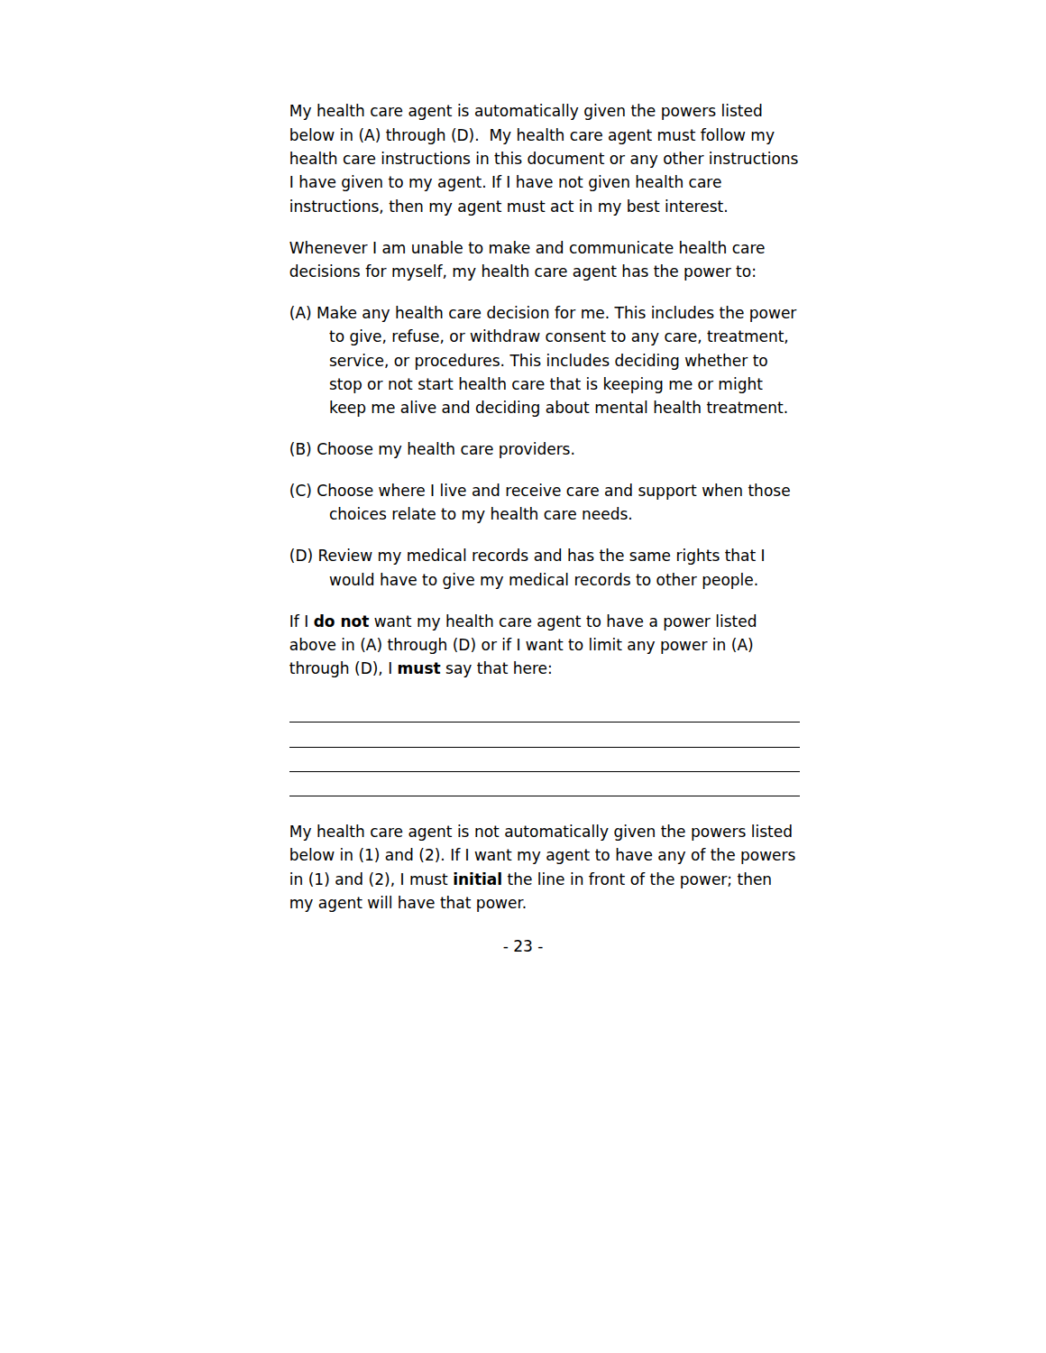My health care agent is automatically given the powers listed below in (A) through (D). My health care agent must follow my health care instructions in this document or any other instructions I have given to my agent. If I have not given health care instructions, then my agent must act in my best interest.
Whenever I am unable to make and communicate health care decisions for myself, my health care agent has the power to:
(A) Make any health care decision for me. This includes the power to give, refuse, or withdraw consent to any care, treatment, service, or procedures. This includes deciding whether to stop or not start health care that is keeping me or might keep me alive and deciding about mental health treatment.
(B) Choose my health care providers.
(C) Choose where I live and receive care and support when those choices relate to my health care needs.
(D) Review my medical records and has the same rights that I would have to give my medical records to other people.
If I do not want my health care agent to have a power listed above in (A) through (D) or if I want to limit any power in (A) through (D), I must say that here:
My health care agent is not automatically given the powers listed below in (1) and (2). If I want my agent to have any of the powers in (1) and (2), I must initial the line in front of the power; then my agent will have that power.
- 23 -